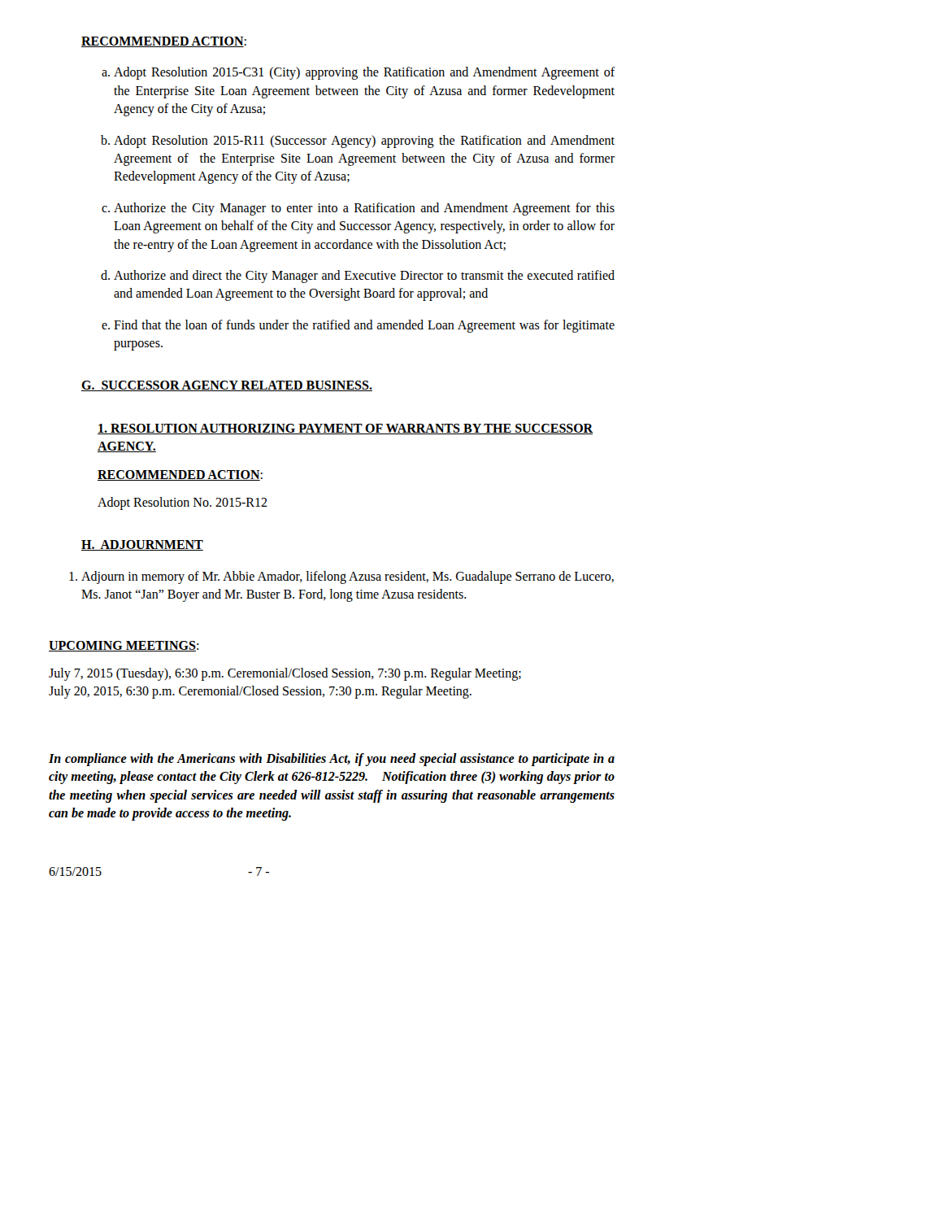RECOMMENDED ACTION:
Adopt Resolution 2015-C31 (City) approving the Ratification and Amendment Agreement of the Enterprise Site Loan Agreement between the City of Azusa and former Redevelopment Agency of the City of Azusa;
Adopt Resolution 2015-R11 (Successor Agency) approving the Ratification and Amendment Agreement of the Enterprise Site Loan Agreement between the City of Azusa and former Redevelopment Agency of the City of Azusa;
Authorize the City Manager to enter into a Ratification and Amendment Agreement for this Loan Agreement on behalf of the City and Successor Agency, respectively, in order to allow for the re-entry of the Loan Agreement in accordance with the Dissolution Act;
Authorize and direct the City Manager and Executive Director to transmit the executed ratified and amended Loan Agreement to the Oversight Board for approval; and
Find that the loan of funds under the ratified and amended Loan Agreement was for legitimate purposes.
G. SUCCESSOR AGENCY RELATED BUSINESS.
1. RESOLUTION AUTHORIZING PAYMENT OF WARRANTS BY THE SUCCESSOR AGENCY.
RECOMMENDED ACTION:
Adopt Resolution No. 2015-R12
H. ADJOURNMENT
Adjourn in memory of Mr. Abbie Amador, lifelong Azusa resident, Ms. Guadalupe Serrano de Lucero, Ms. Janot “Jan” Boyer and Mr. Buster B. Ford, long time Azusa residents.
UPCOMING MEETINGS:
July 7, 2015 (Tuesday), 6:30 p.m. Ceremonial/Closed Session, 7:30 p.m. Regular Meeting;
July 20, 2015, 6:30 p.m. Ceremonial/Closed Session, 7:30 p.m. Regular Meeting.
In compliance with the Americans with Disabilities Act, if you need special assistance to participate in a city meeting, please contact the City Clerk at 626-812-5229. Notification three (3) working days prior to the meeting when special services are needed will assist staff in assuring that reasonable arrangements can be made to provide access to the meeting.
6/15/2015 - 7 -